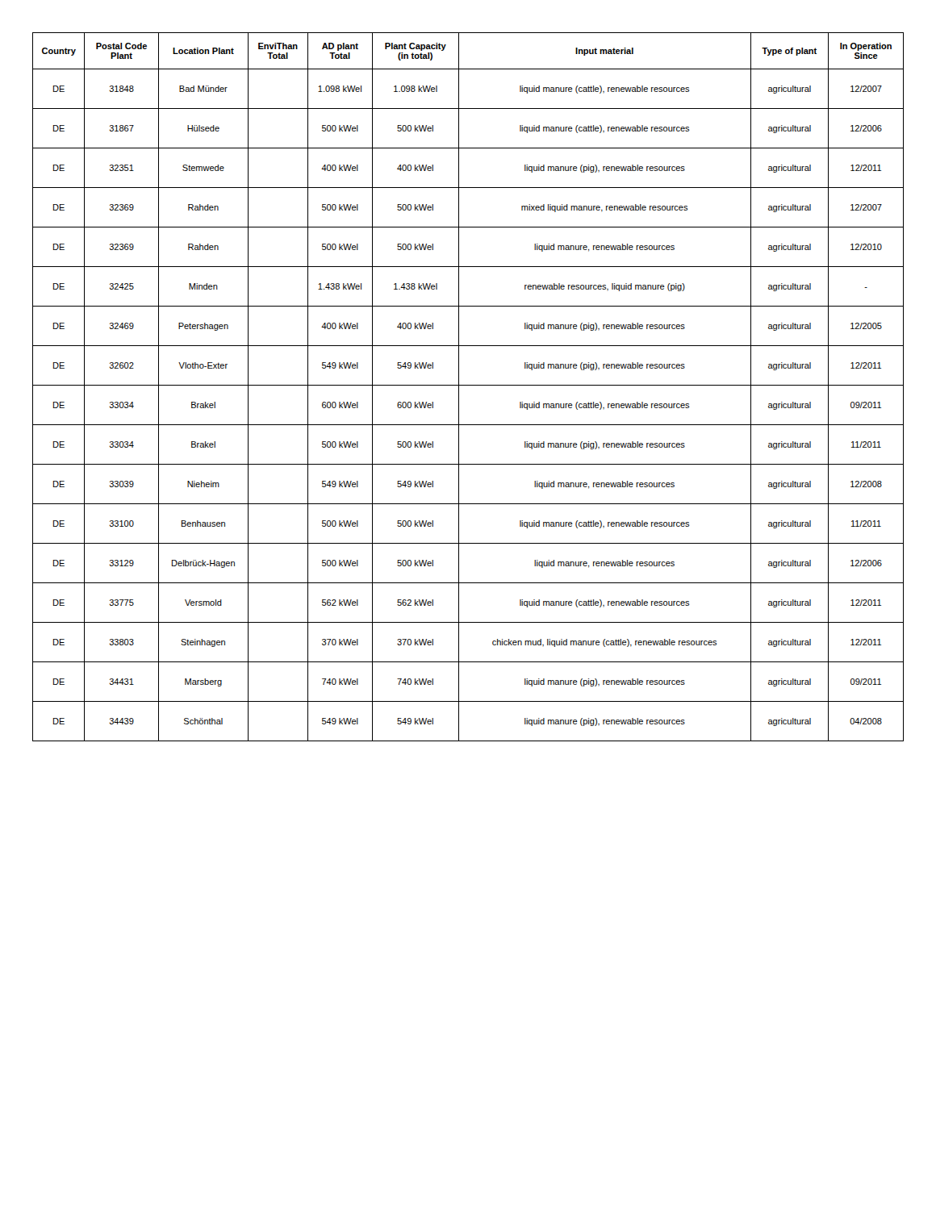| Country | Postal Code Plant | Location Plant | EnviThan Total | AD plant Total | Plant Capacity (in total) | Input material | Type of plant | In Operation Since |
| --- | --- | --- | --- | --- | --- | --- | --- | --- |
| DE | 31848 | Bad Münder | | 1.098 kWel | 1.098 kWel | liquid manure (cattle), renewable resources | agricultural | 12/2007 |
| DE | 31867 | Hülsede | | 500 kWel | 500 kWel | liquid manure (cattle), renewable resources | agricultural | 12/2006 |
| DE | 32351 | Stemwede | | 400 kWel | 400 kWel | liquid manure (pig), renewable resources | agricultural | 12/2011 |
| DE | 32369 | Rahden | | 500 kWel | 500 kWel | mixed liquid manure, renewable resources | agricultural | 12/2007 |
| DE | 32369 | Rahden | | 500 kWel | 500 kWel | liquid manure, renewable resources | agricultural | 12/2010 |
| DE | 32425 | Minden | | 1.438 kWel | 1.438 kWel | renewable resources, liquid manure (pig) | agricultural | - |
| DE | 32469 | Petershagen | | 400 kWel | 400 kWel | liquid manure (pig), renewable resources | agricultural | 12/2005 |
| DE | 32602 | Vlotho-Exter | | 549 kWel | 549 kWel | liquid manure (pig), renewable resources | agricultural | 12/2011 |
| DE | 33034 | Brakel | | 600 kWel | 600 kWel | liquid manure (cattle), renewable resources | agricultural | 09/2011 |
| DE | 33034 | Brakel | | 500 kWel | 500 kWel | liquid manure (pig), renewable resources | agricultural | 11/2011 |
| DE | 33039 | Nieheim | | 549 kWel | 549 kWel | liquid manure, renewable resources | agricultural | 12/2008 |
| DE | 33100 | Benhausen | | 500 kWel | 500 kWel | liquid manure (cattle), renewable resources | agricultural | 11/2011 |
| DE | 33129 | Delbrück-Hagen | | 500 kWel | 500 kWel | liquid manure, renewable resources | agricultural | 12/2006 |
| DE | 33775 | Versmold | | 562 kWel | 562 kWel | liquid manure (cattle), renewable resources | agricultural | 12/2011 |
| DE | 33803 | Steinhagen | | 370 kWel | 370 kWel | chicken mud, liquid manure (cattle), renewable resources | agricultural | 12/2011 |
| DE | 34431 | Marsberg | | 740 kWel | 740 kWel | liquid manure (pig), renewable resources | agricultural | 09/2011 |
| DE | 34439 | Schönthal | | 549 kWel | 549 kWel | liquid manure (pig), renewable resources | agricultural | 04/2008 |